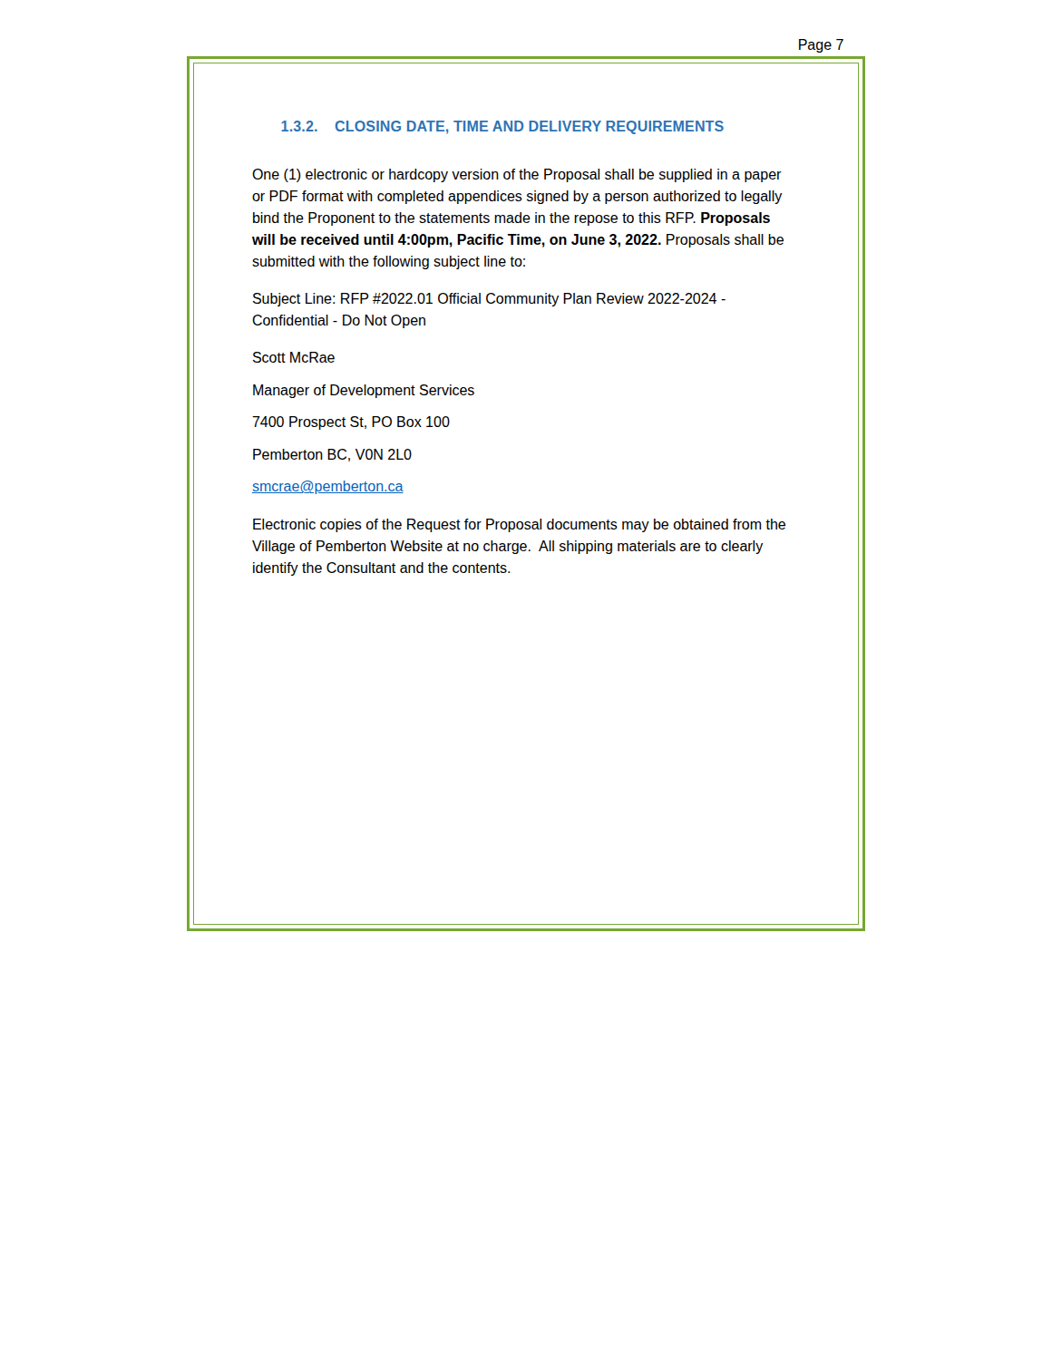Page 7
1.3.2. Closing Date, Time and Delivery Requirements
One (1) electronic or hardcopy version of the Proposal shall be supplied in a paper or PDF format with completed appendices signed by a person authorized to legally bind the Proponent to the statements made in the repose to this RFP. Proposals will be received until 4:00pm, Pacific Time, on June 3, 2022. Proposals shall be submitted with the following subject line to:
Subject Line: RFP #2022.01 Official Community Plan Review 2022-2024 - Confidential - Do Not Open
Scott McRae
Manager of Development Services
7400 Prospect St, PO Box 100
Pemberton BC, V0N 2L0
smcrae@pemberton.ca
Electronic copies of the Request for Proposal documents may be obtained from the Village of Pemberton Website at no charge. All shipping materials are to clearly identify the Consultant and the contents.